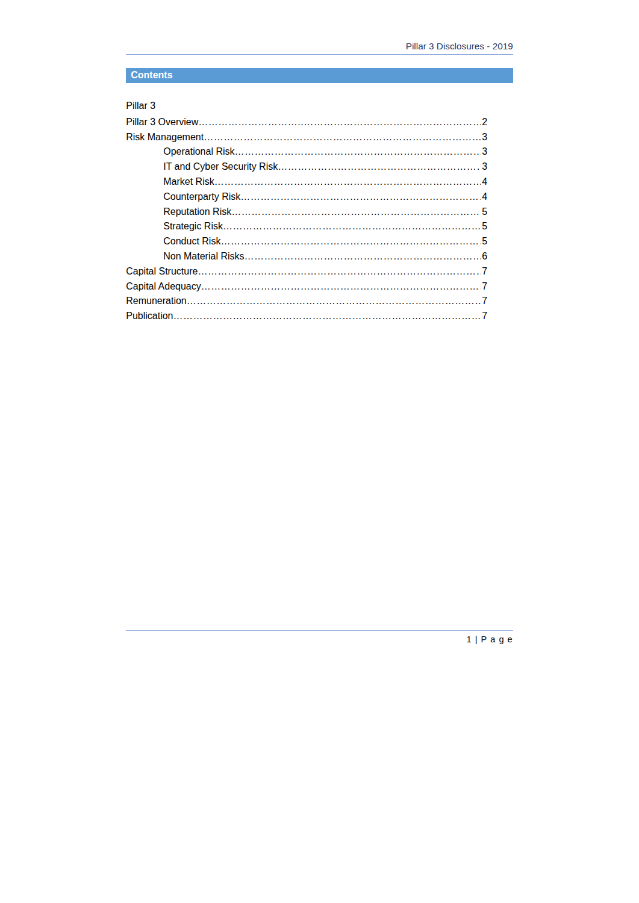Pillar 3 Disclosures - 2019
Contents
Pillar 3
Pillar 3 Overview …………………………..…………………………………………………………… 2
Risk Management ………………………………………………………………………………………… 3
Operational Risk ……………………………………………………………………… 3
IT and Cyber Security Risk ……………………………………………………… 3
Market Risk …………………………………………………………………………… 4
Counterparty Risk ………………………………………………………………… 4
Reputation Risk ……………………………………………………………………… 5
Strategic Risk ………………………………………………………………………… 5
Conduct Risk ………………………………………………………………………… 5
Non Material Risks ………………………………………………………………… 6
Capital Structure ………………………………………………………………………………… 7
Capital Adequacy ………………………………………………………………………………………… 7
Remuneration ……………………………………………………………………………………………… 7
Publication ………………………………………………………………………………………………… 7
1 | P a g e